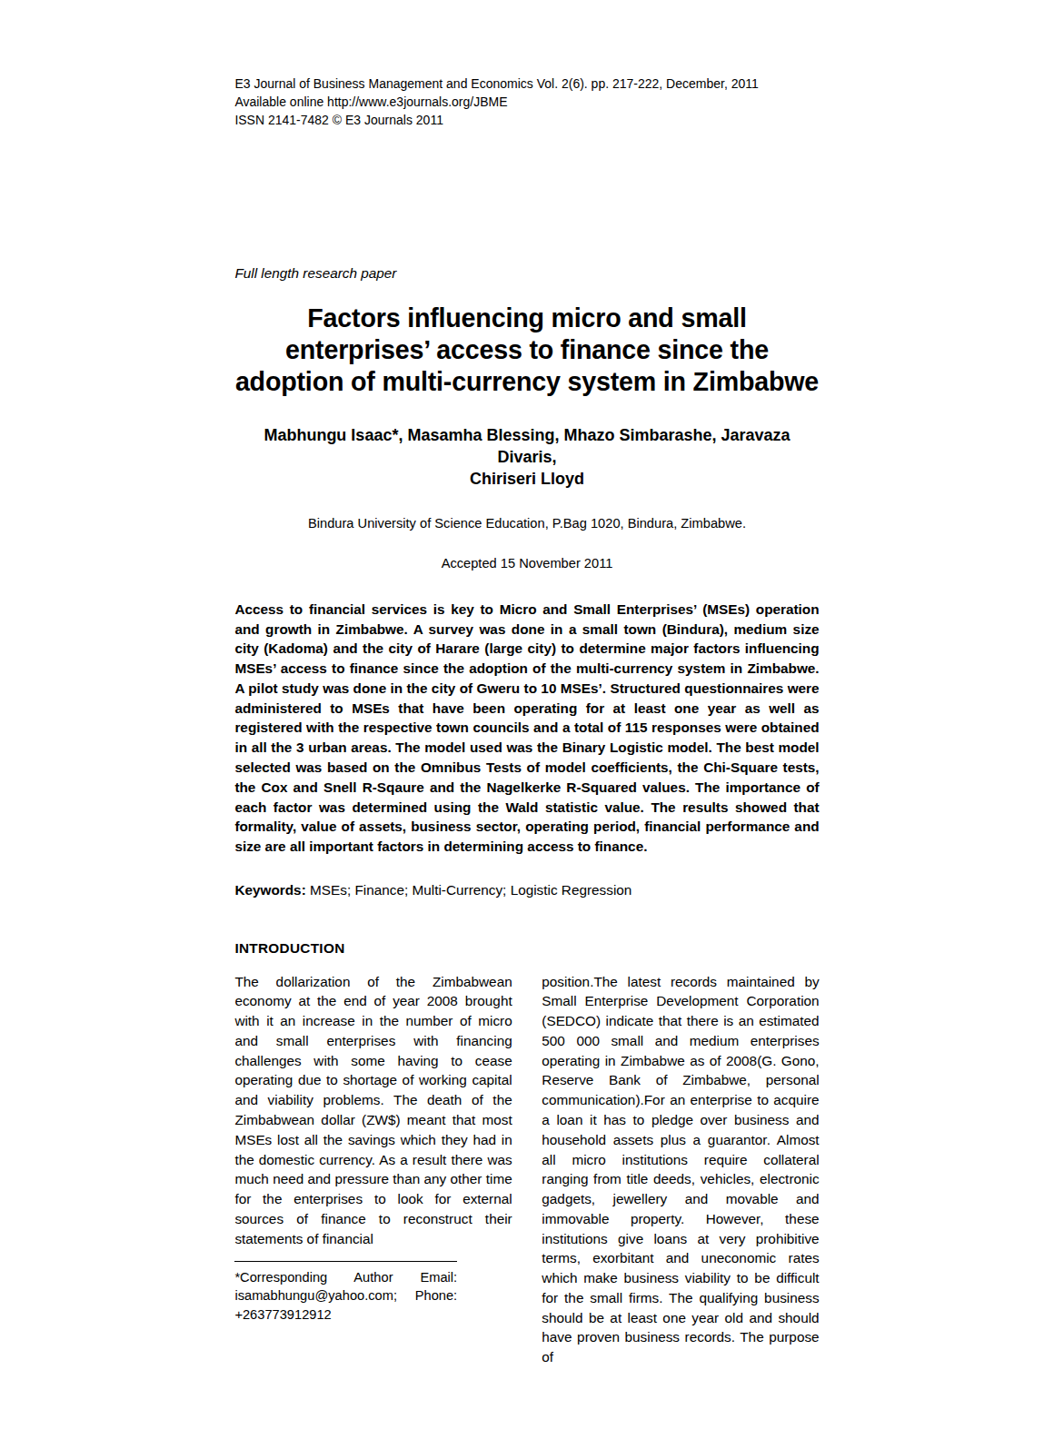E3 Journal of Business Management and Economics Vol. 2(6). pp. 217-222, December, 2011
Available online http://www.e3journals.org/JBME
ISSN 2141-7482 © E3 Journals 2011
Full length research paper
Factors influencing micro and small enterprises’ access to finance since the adoption of multi-currency system in Zimbabwe
Mabhungu Isaac*, Masamha Blessing, Mhazo Simbarashe, Jaravaza Divaris,
Chiriseri Lloyd
Bindura University of Science Education, P.Bag 1020, Bindura, Zimbabwe.
Accepted 15 November 2011
Access to financial services is key to Micro and Small Enterprises’ (MSEs) operation and growth in Zimbabwe. A survey was done in a small town (Bindura), medium size city (Kadoma) and the city of Harare (large city) to determine major factors influencing MSEs’ access to finance since the adoption of the multi-currency system in Zimbabwe. A pilot study was done in the city of Gweru to 10 MSEs’. Structured questionnaires were administered to MSEs that have been operating for at least one year as well as registered with the respective town councils and a total of 115 responses were obtained in all the 3 urban areas. The model used was the Binary Logistic model. The best model selected was based on the Omnibus Tests of model coefficients, the Chi-Square tests, the Cox and Snell R-Sqaure and the Nagelkerke R-Squared values. The importance of each factor was determined using the Wald statistic value. The results showed that formality, value of assets, business sector, operating period, financial performance and size are all important factors in determining access to finance.
Keywords: MSEs; Finance; Multi-Currency; Logistic Regression
INTRODUCTION
The dollarization of the Zimbabwean economy at the end of year 2008 brought with it an increase in the number of micro and small enterprises with financing challenges with some having to cease operating due to shortage of working capital and viability problems. The death of the Zimbabwean dollar (ZW$) meant that most MSEs lost all the savings which they had in the domestic currency. As a result there was much need and pressure than any other time for the enterprises to look for external sources of finance to reconstruct their statements of financial
*Corresponding Author Email: isamabhungu@yahoo.com; Phone: +263773912912
position.The latest records maintained by Small Enterprise Development Corporation (SEDCO) indicate that there is an estimated 500 000 small and medium enterprises operating in Zimbabwe as of 2008(G. Gono, Reserve Bank of Zimbabwe, personal communication).For an enterprise to acquire a loan it has to pledge over business and household assets plus a guarantor. Almost all micro institutions require collateral ranging from title deeds, vehicles, electronic gadgets, jewellery and movable and immovable property. However, these institutions give loans at very prohibitive terms, exorbitant and uneconomic rates which make business viability to be difficult for the small firms. The qualifying business should be at least one year old and should have proven business records. The purpose of